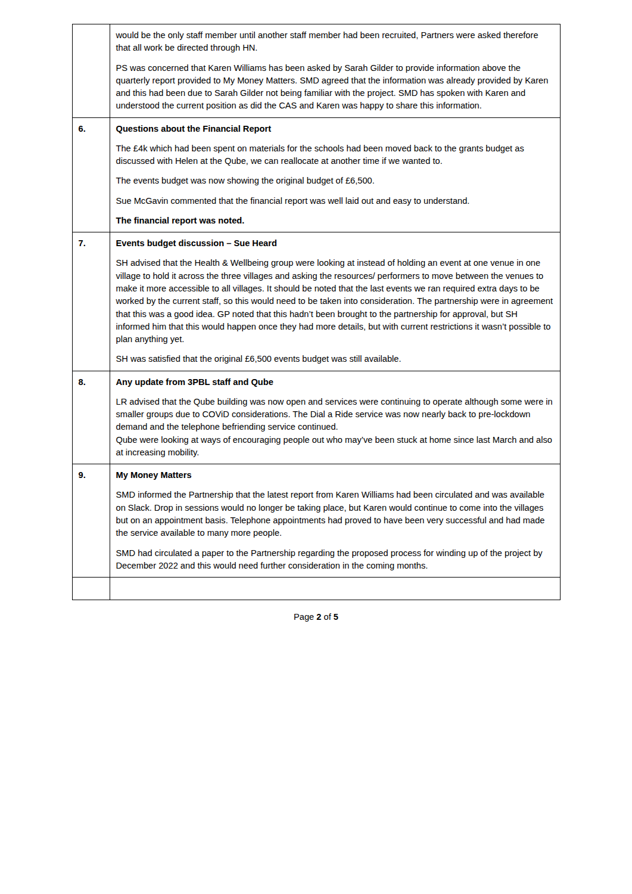| | would be the only staff member until another staff member had been recruited, Partners were asked therefore that all work be directed through HN. PS was concerned that Karen Williams has been asked by Sarah Gilder to provide information above the quarterly report provided to My Money Matters. SMD agreed that the information was already provided by Karen and this had been due to Sarah Gilder not being familiar with the project. SMD has spoken with Karen and understood the current position as did the CAS and Karen was happy to share this information. |
| 6. | Questions about the Financial Report The £4k which had been spent on materials for the schools had been moved back to the grants budget as discussed with Helen at the Qube, we can reallocate at another time if we wanted to. The events budget was now showing the original budget of £6,500. Sue McGavin commented that the financial report was well laid out and easy to understand. The financial report was noted. |
| 7. | Events budget discussion – Sue Heard SH advised that the Health & Wellbeing group were looking at instead of holding an event at one venue in one village to hold it across the three villages and asking the resources/ performers to move between the venues to make it more accessible to all villages. It should be noted that the last events we ran required extra days to be worked by the current staff, so this would need to be taken into consideration. The partnership were in agreement that this was a good idea. GP noted that this hadn’t been brought to the partnership for approval, but SH informed him that this would happen once they had more details, but with current restrictions it wasn’t possible to plan anything yet. SH was satisfied that the original £6,500 events budget was still available. |
| 8. | Any update from 3PBL staff and Qube LR advised that the Qube building was now open and services were continuing to operate although some were in smaller groups due to COViD considerations. The Dial a Ride service was now nearly back to pre-lockdown demand and the telephone befriending service continued. Qube were looking at ways of encouraging people out who may’ve been stuck at home since last March and also at increasing mobility. |
| 9. | My Money Matters SMD informed the Partnership that the latest report from Karen Williams had been circulated and was available on Slack. Drop in sessions would no longer be taking place, but Karen would continue to come into the villages but on an appointment basis. Telephone appointments had proved to have been very successful and had made the service available to many more people. SMD had circulated a paper to the Partnership regarding the proposed process for winding up of the project by December 2022 and this would need further consideration in the coming months. |
Page 2 of 5